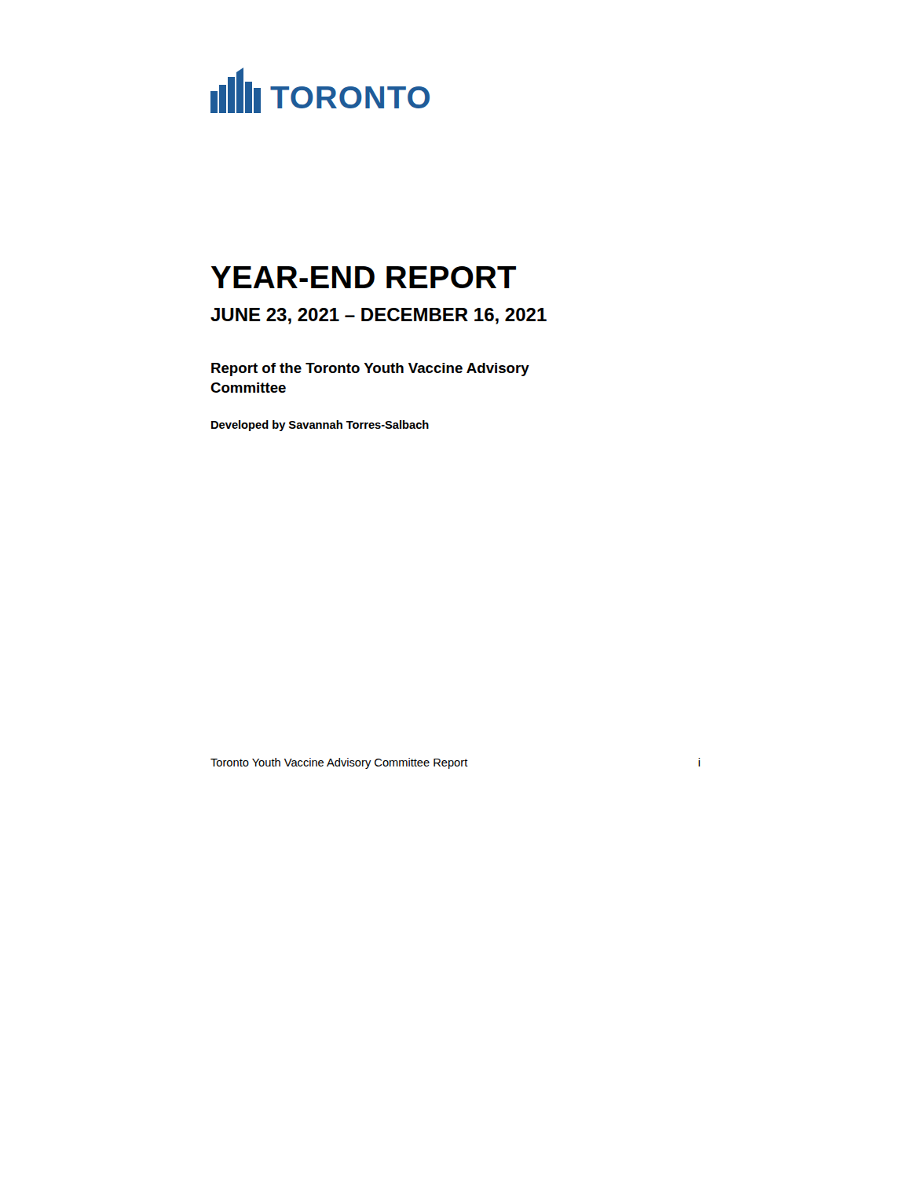City of Toronto TORONTO
YEAR-END REPORT
JUNE 23, 2021 – DECEMBER 16, 2021
Report of the Toronto Youth Vaccine Advisory
Committee
Developed by Savannah Torres-Salbach
Toronto Youth Vaccine Advisory Committee Report i